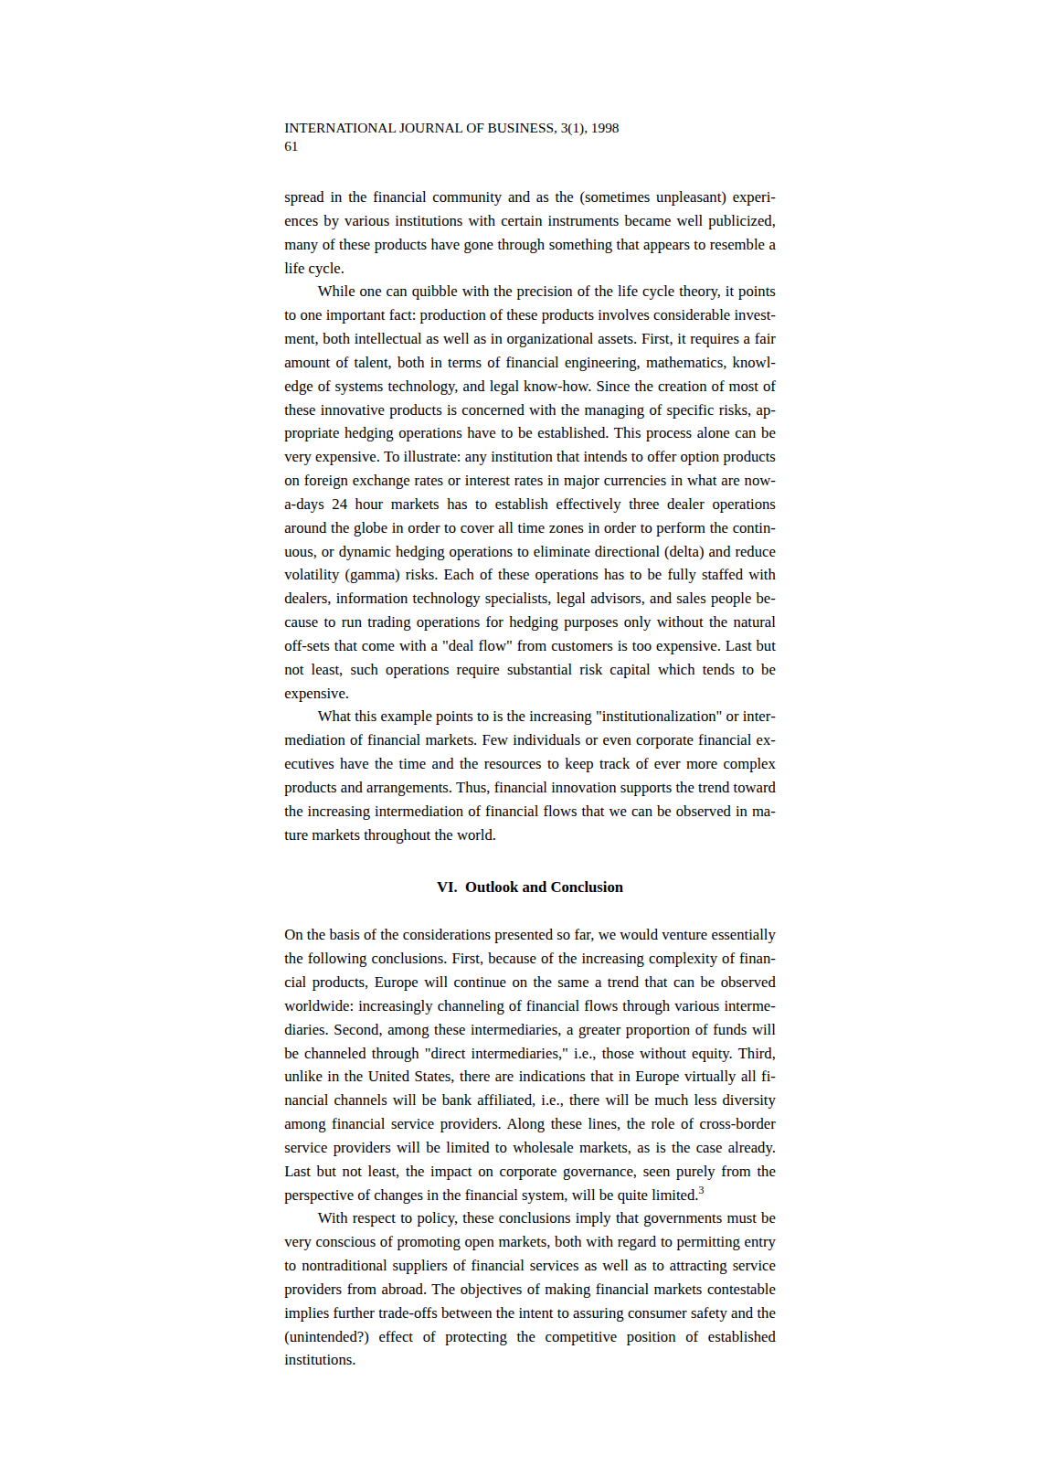INTERNATIONAL JOURNAL OF BUSINESS, 3(1), 1998 61
spread in the financial community and as the (sometimes unpleasant) experiences by various institutions with certain instruments became well publicized, many of these products have gone through something that appears to resemble a life cycle.
While one can quibble with the precision of the life cycle theory, it points to one important fact: production of these products involves considerable investment, both intellectual as well as in organizational assets. First, it requires a fair amount of talent, both in terms of financial engineering, mathematics, knowledge of systems technology, and legal know-how. Since the creation of most of these innovative products is concerned with the managing of specific risks, appropriate hedging operations have to be established. This process alone can be very expensive. To illustrate: any institution that intends to offer option products on foreign exchange rates or interest rates in major currencies in what are now-a-days 24 hour markets has to establish effectively three dealer operations around the globe in order to cover all time zones in order to perform the continuous, or dynamic hedging operations to eliminate directional (delta) and reduce volatility (gamma) risks. Each of these operations has to be fully staffed with dealers, information technology specialists, legal advisors, and sales people because to run trading operations for hedging purposes only without the natural off-sets that come with a "deal flow" from customers is too expensive. Last but not least, such operations require substantial risk capital which tends to be expensive.
What this example points to is the increasing "institutionalization" or intermediation of financial markets. Few individuals or even corporate financial executives have the time and the resources to keep track of ever more complex products and arrangements. Thus, financial innovation supports the trend toward the increasing intermediation of financial flows that we can be observed in mature markets throughout the world.
VI. Outlook and Conclusion
On the basis of the considerations presented so far, we would venture essentially the following conclusions. First, because of the increasing complexity of financial products, Europe will continue on the same a trend that can be observed worldwide: increasingly channeling of financial flows through various intermediaries. Second, among these intermediaries, a greater proportion of funds will be channeled through "direct intermediaries," i.e., those without equity. Third, unlike in the United States, there are indications that in Europe virtually all financial channels will be bank affiliated, i.e., there will be much less diversity among financial service providers. Along these lines, the role of cross-border service providers will be limited to wholesale markets, as is the case already. Last but not least, the impact on corporate governance, seen purely from the perspective of changes in the financial system, will be quite limited.3
With respect to policy, these conclusions imply that governments must be very conscious of promoting open markets, both with regard to permitting entry to nontraditional suppliers of financial services as well as to attracting service providers from abroad. The objectives of making financial markets contestable implies further trade-offs between the intent to assuring consumer safety and the (unintended?) effect of protecting the competitive position of established institutions.